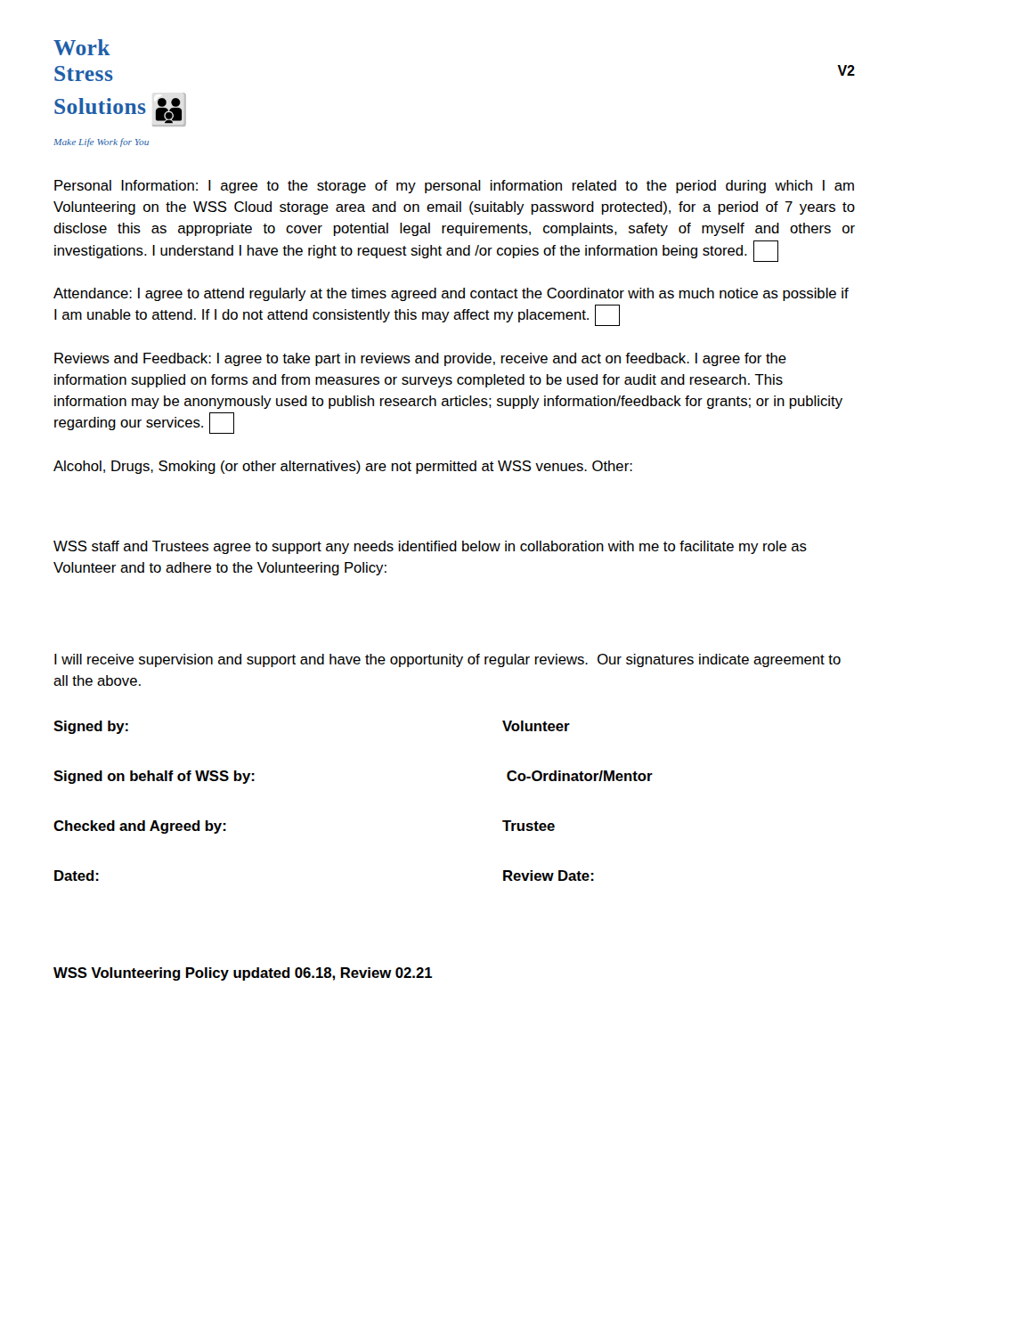Work
Stress
Solutions👪
Make Life Work for You
V2
Personal Information: I agree to the storage of my personal information related to the period during which I am Volunteering on the WSS Cloud storage area and on email (suitably password protected), for a period of 7 years to disclose this as appropriate to cover potential legal requirements, complaints, safety of myself and others or investigations. I understand I have the right to request sight and /or copies of the information being stored.
Attendance: I agree to attend regularly at the times agreed and contact the Coordinator with as much notice as possible if I am unable to attend. If I do not attend consistently this may affect my placement.
Reviews and Feedback: I agree to take part in reviews and provide, receive and act on feedback. I agree for the information supplied on forms and from measures or surveys completed to be used for audit and research. This information may be anonymously used to publish research articles; supply information/feedback for grants; or in publicity regarding our services.
Alcohol, Drugs, Smoking (or other alternatives) are not permitted at WSS venues. Other:
WSS staff and Trustees agree to support any needs identified below in collaboration with me to facilitate my role as Volunteer and to adhere to the Volunteering Policy:
I will receive supervision and support and have the opportunity of regular reviews. Our signatures indicate agreement to all the above.
| Signed by: | Volunteer |
| Signed on behalf of WSS by: | Co-Ordinator/Mentor |
| Checked and Agreed by: | Trustee |
| Dated: | Review Date: |
WSS Volunteering Policy updated 06.18, Review 02.21